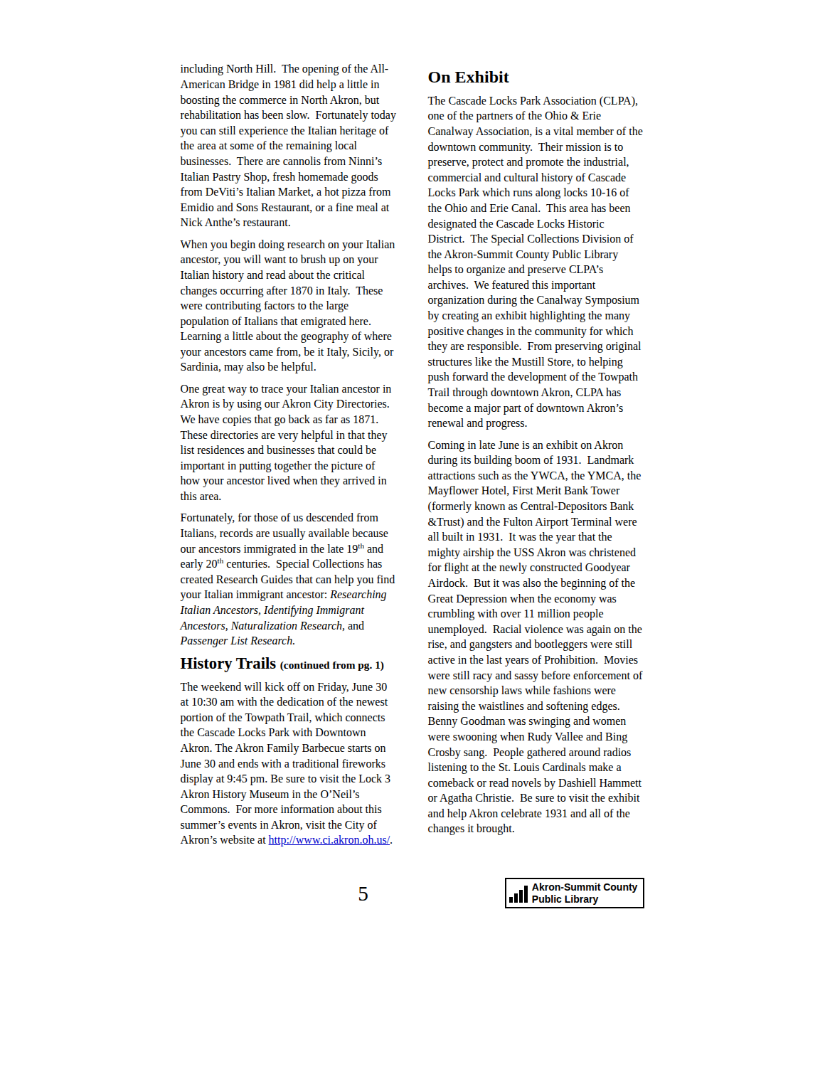including North Hill. The opening of the All-American Bridge in 1981 did help a little in boosting the commerce in North Akron, but rehabilitation has been slow. Fortunately today you can still experience the Italian heritage of the area at some of the remaining local businesses. There are cannolis from Ninni’s Italian Pastry Shop, fresh homemade goods from DeViti’s Italian Market, a hot pizza from Emidio and Sons Restaurant, or a fine meal at Nick Anthe’s restaurant.
When you begin doing research on your Italian ancestor, you will want to brush up on your Italian history and read about the critical changes occurring after 1870 in Italy. These were contributing factors to the large population of Italians that emigrated here. Learning a little about the geography of where your ancestors came from, be it Italy, Sicily, or Sardinia, may also be helpful.
One great way to trace your Italian ancestor in Akron is by using our Akron City Directories. We have copies that go back as far as 1871. These directories are very helpful in that they list residences and businesses that could be important in putting together the picture of how your ancestor lived when they arrived in this area.
Fortunately, for those of us descended from Italians, records are usually available because our ancestors immigrated in the late 19th and early 20th centuries. Special Collections has created Research Guides that can help you find your Italian immigrant ancestor: Researching Italian Ancestors, Identifying Immigrant Ancestors, Naturalization Research, and Passenger List Research.
History Trails (continued from pg. 1)
The weekend will kick off on Friday, June 30 at 10:30 am with the dedication of the newest portion of the Towpath Trail, which connects the Cascade Locks Park with Downtown Akron. The Akron Family Barbecue starts on June 30 and ends with a traditional fireworks display at 9:45 pm. Be sure to visit the Lock 3 Akron History Museum in the O’Neil’s Commons. For more information about this summer’s events in Akron, visit the City of Akron’s website at http://www.ci.akron.oh.us/.
On Exhibit
The Cascade Locks Park Association (CLPA), one of the partners of the Ohio & Erie Canalway Association, is a vital member of the downtown community. Their mission is to preserve, protect and promote the industrial, commercial and cultural history of Cascade Locks Park which runs along locks 10-16 of the Ohio and Erie Canal. This area has been designated the Cascade Locks Historic District. The Special Collections Division of the Akron-Summit County Public Library helps to organize and preserve CLPA’s archives. We featured this important organization during the Canalway Symposium by creating an exhibit highlighting the many positive changes in the community for which they are responsible. From preserving original structures like the Mustill Store, to helping push forward the development of the Towpath Trail through downtown Akron, CLPA has become a major part of downtown Akron’s renewal and progress.
Coming in late June is an exhibit on Akron during its building boom of 1931. Landmark attractions such as the YWCA, the YMCA, the Mayflower Hotel, First Merit Bank Tower (formerly known as Central-Depositors Bank &Trust) and the Fulton Airport Terminal were all built in 1931. It was the year that the mighty airship the USS Akron was christened for flight at the newly constructed Goodyear Airdock. But it was also the beginning of the Great Depression when the economy was crumbling with over 11 million people unemployed. Racial violence was again on the rise, and gangsters and bootleggers were still active in the last years of Prohibition. Movies were still racy and sassy before enforcement of new censorship laws while fashions were raising the waistlines and softening edges. Benny Goodman was swinging and women were swooning when Rudy Vallee and Bing Crosby sang. People gathered around radios listening to the St. Louis Cardinals make a comeback or read novels by Dashiell Hammett or Agatha Christie. Be sure to visit the exhibit and help Akron celebrate 1931 and all of the changes it brought.
5
Akron-Summit County
Public Library